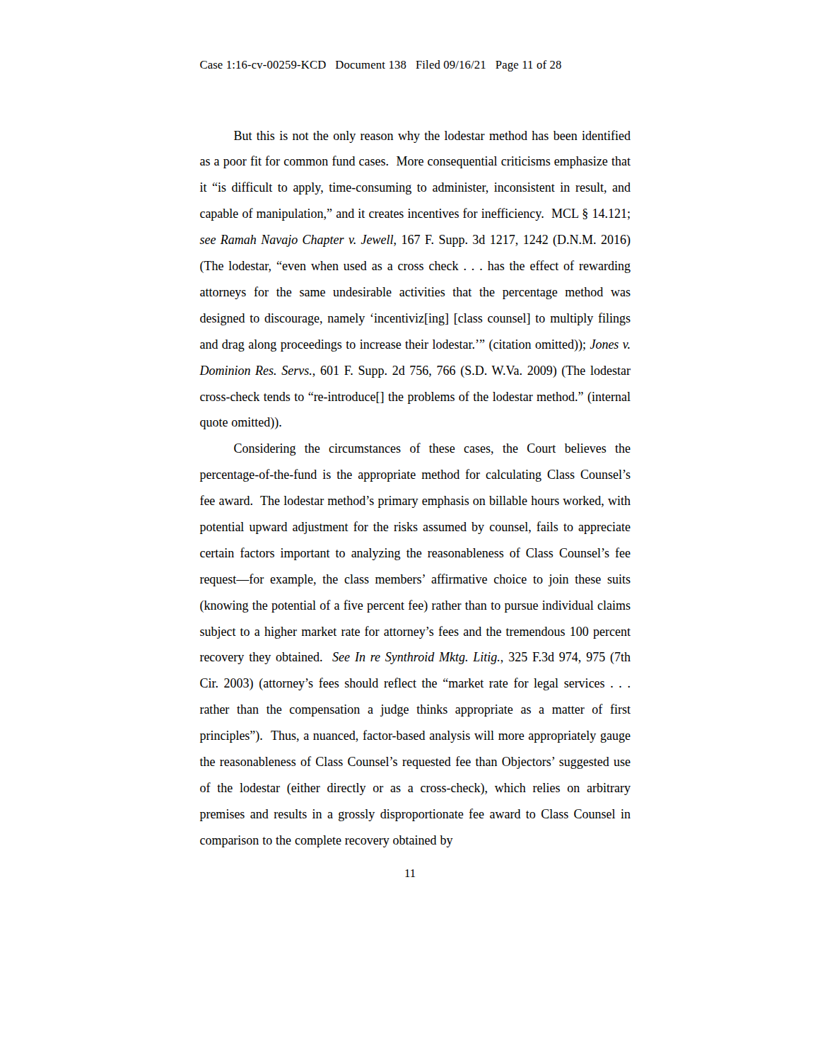Case 1:16-cv-00259-KCD Document 138 Filed 09/16/21 Page 11 of 28
But this is not the only reason why the lodestar method has been identified as a poor fit for common fund cases. More consequential criticisms emphasize that it “is difficult to apply, time-consuming to administer, inconsistent in result, and capable of manipulation,” and it creates incentives for inefficiency. MCL § 14.121; see Ramah Navajo Chapter v. Jewell, 167 F. Supp. 3d 1217, 1242 (D.N.M. 2016) (The lodestar, “even when used as a cross check . . . has the effect of rewarding attorneys for the same undesirable activities that the percentage method was designed to discourage, namely ‘incentiviz[ing] [class counsel] to multiply filings and drag along proceedings to increase their lodestar.’” (citation omitted)); Jones v. Dominion Res. Servs., 601 F. Supp. 2d 756, 766 (S.D. W.Va. 2009) (The lodestar cross-check tends to “re-introduce[] the problems of the lodestar method.” (internal quote omitted)).
Considering the circumstances of these cases, the Court believes the percentage-of-the-fund is the appropriate method for calculating Class Counsel’s fee award. The lodestar method’s primary emphasis on billable hours worked, with potential upward adjustment for the risks assumed by counsel, fails to appreciate certain factors important to analyzing the reasonableness of Class Counsel’s fee request—for example, the class members’ affirmative choice to join these suits (knowing the potential of a five percent fee) rather than to pursue individual claims subject to a higher market rate for attorney’s fees and the tremendous 100 percent recovery they obtained. See In re Synthroid Mktg. Litig., 325 F.3d 974, 975 (7th Cir. 2003) (attorney’s fees should reflect the “market rate for legal services . . . rather than the compensation a judge thinks appropriate as a matter of first principles”). Thus, a nuanced, factor-based analysis will more appropriately gauge the reasonableness of Class Counsel’s requested fee than Objectors’ suggested use of the lodestar (either directly or as a cross-check), which relies on arbitrary premises and results in a grossly disproportionate fee award to Class Counsel in comparison to the complete recovery obtained by
11